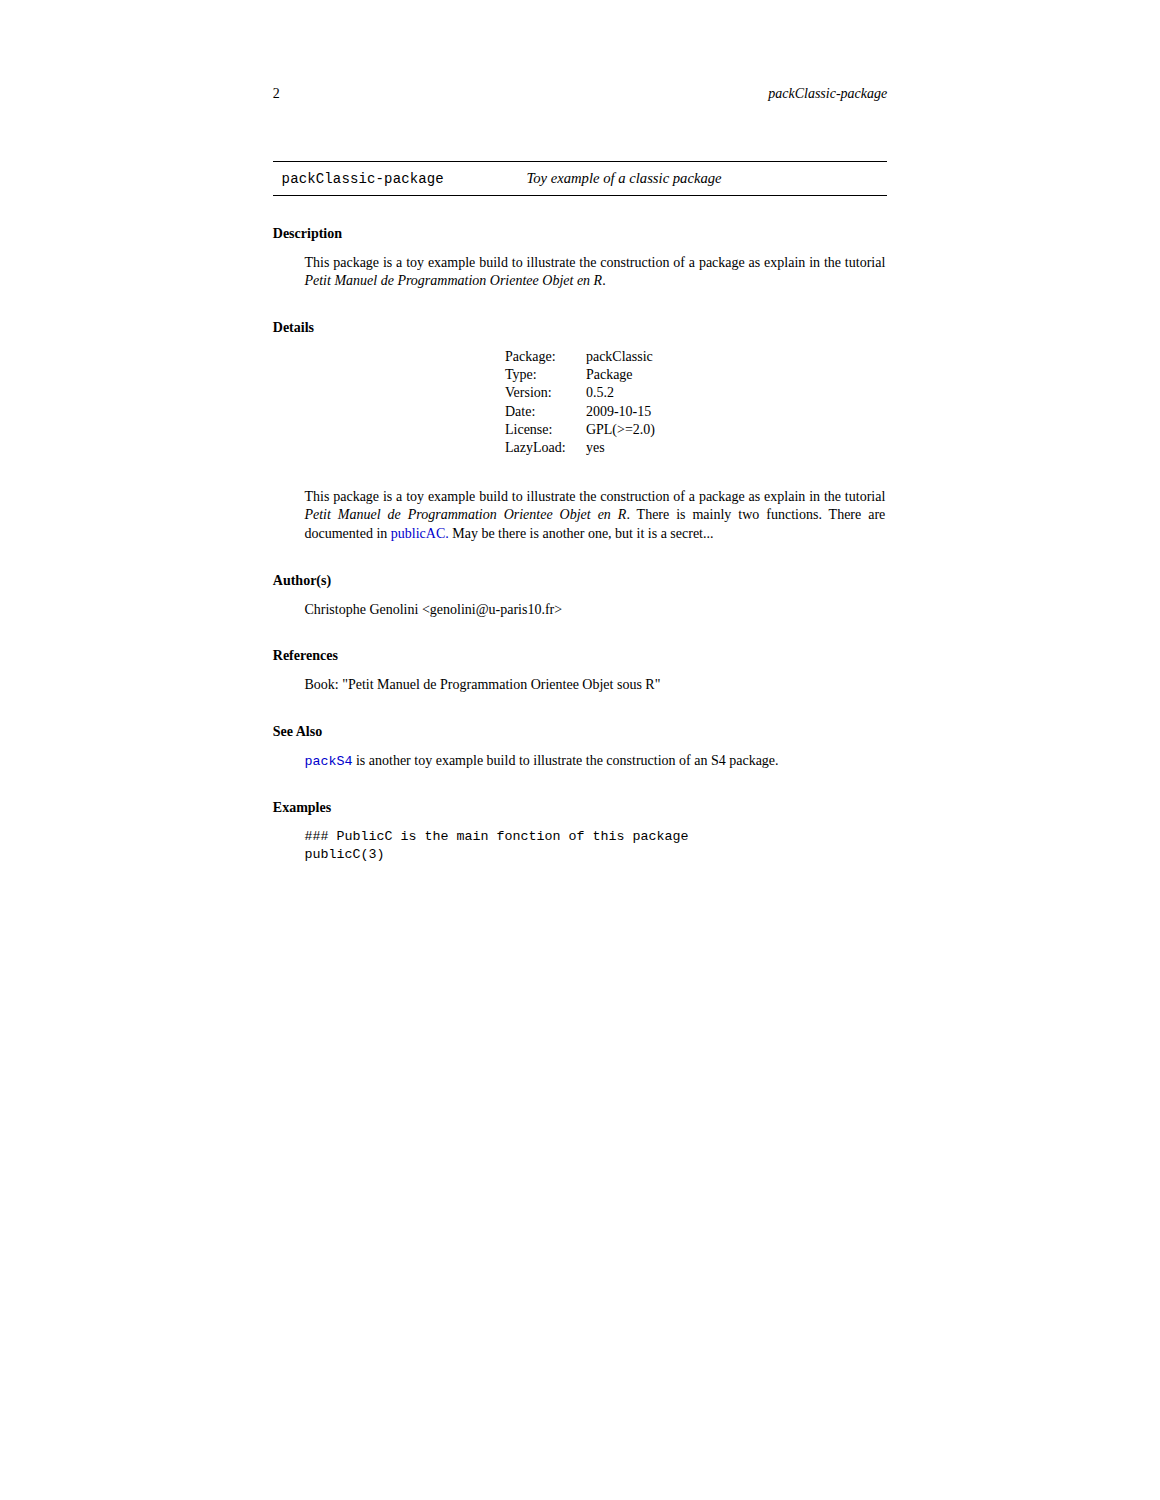2 packClassic-package
packClassic-package Toy example of a classic package
Description
This package is a toy example build to illustrate the construction of a package as explain in the tutorial Petit Manuel de Programmation Orientee Objet en R.
Details
| Package: | packClassic |
| Type: | Package |
| Version: | 0.5.2 |
| Date: | 2009-10-15 |
| License: | GPL(>=2.0) |
| LazyLoad: | yes |
This package is a toy example build to illustrate the construction of a package as explain in the tutorial Petit Manuel de Programmation Orientee Objet en R. There is mainly two functions. There are documented in publicAC. May be there is another one, but it is a secret...
Author(s)
Christophe Genolini <genolini@u-paris10.fr>
References
Book: "Petit Manuel de Programmation Orientee Objet sous R"
See Also
packS4 is another toy example build to illustrate the construction of an S4 package.
Examples
### PublicC is the main fonction of this package
publicC(3)